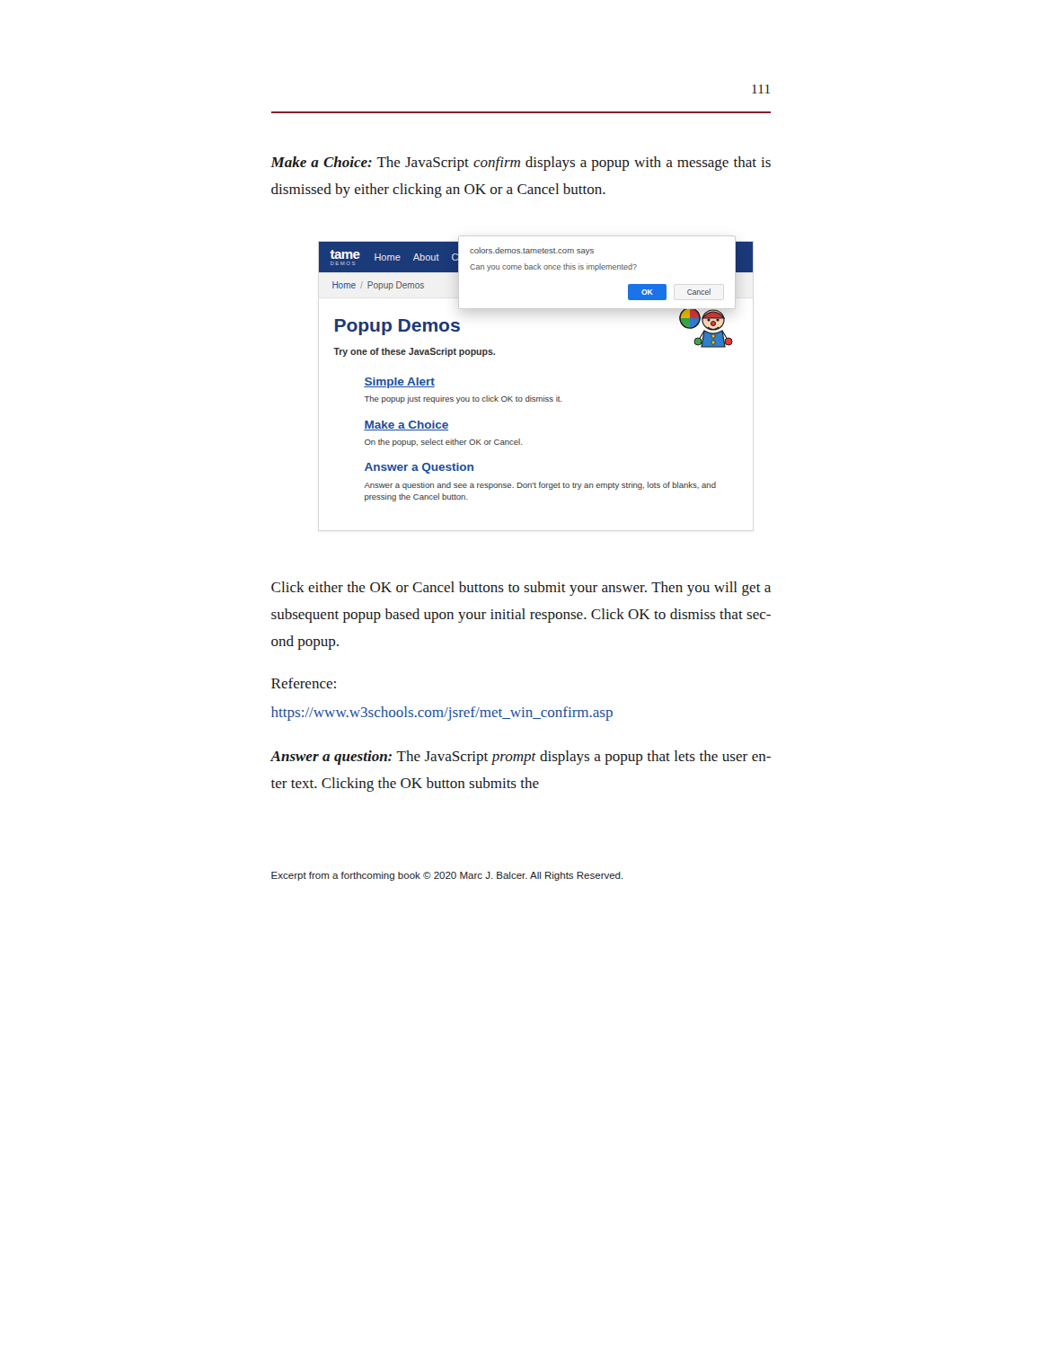111
Make a Choice: The JavaScript confirm displays a popup with a message that is dismissed by either clicking an OK or a Cancel button.
tameDEMOS
Home About Co
Home/Popup Demos
Popup Demos
Try one of these JavaScript popups.
Simple Alert
The popup just requires you to click OK to dismiss it.
Make a Choice
On the popup, select either OK or Cancel.
Answer a Question
Answer a question and see a response. Don't forget to try an empty string, lots of blanks, and pressing the Cancel button.
colors.demos.tametest.com says
Can you come back once this is implemented?
OK Cancel
Click either the OK or Cancel buttons to submit your answer. Then you will get a subsequent popup based upon your initial response. Click OK to dismiss that second popup.
Reference:
https://www.w3schools.com/jsref/met_win_confirm.asp
Answer a question: The JavaScript prompt displays a popup that lets the user enter text. Clicking the OK button submits the
Excerpt from a forthcoming book © 2020 Marc J. Balcer. All Rights Reserved.